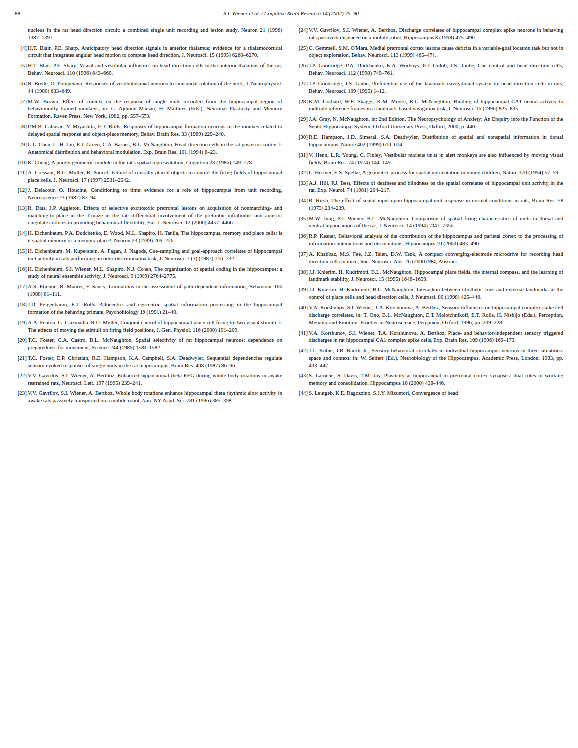88 S.I. Wiener et al. / Cognitive Brain Research 14 (2002) 75–90
nucleus in the rat head direction circuit: a combined single unit recording and lesion study, Neuron 21 (1998) 1387–1397.
[4] H.T. Blair, P.E. Sharp, Anticipatory head direction signals in anterior thalamus: evidence for a thalamocortical circuit that integrates angular head motion to compute head direction, J. Neurosci. 15 (1995) 6260–6270.
[5] H.T. Blair, P.E. Sharp, Visual and vestibular influences on head-direction cells in the anterior thalamus of the rat, Behav. Neurosci. 110 (1996) 643–660.
[6] R. Boyle, O. Pompeiano, Responses of vestibulospinal neurons to sinusoidal rotation of the neck, J. Neurophysiol. 44 (1980) 633–649.
[7] M.W. Brown, Effect of context on the response of single units recorded from the hippocampal region of behaviourally trained monkeys, in: C. Ajmone Marsan, H. Matthies (Eds.), Neuronal Plasticity and Memory Formation, Raven Press, New York, 1982, pp. 557–573.
[8] P.M.B. Cahusac, Y. Miyashita, E.T. Rolls, Responses of hippocampal formation neurons in the monkey related to delayed spatial response and object-place memory, Behav. Brain Res. 33 (1989) 229–240.
[9] L.L. Chen, L.-H. Lin, E.J. Green, C.A. Barnes, B.L. McNaughton, Head-direction cells in the rat posterior cortex. I. Anatomical distribution and behavioral modulation, Exp. Brain Res. 101 (1994) 8–23.
[10] K. Cheng, A purely geometric module in the rat's spatial representation, Cognition 23 (1986) 149–178.
[11] A. Cressant, R.U. Muller, B. Poucet, Failure of centrally placed objects to control the firing fields of hippocampal place cells, J. Neurosci. 17 (1997) 2531–2542.
[12] J. Delacour, O. Houcine, Conditioning to time: evidence for a role of hippocampus from unit recording, Neuroscience 23 (1987) 87–94.
[13] R. Dias, J.P. Aggleton, Effects of selective excitotoxic prefrontal lesions on acquisition of nonmatching- and matching-to-place in the T-maze in the rat: differential involvement of the prelimbic-infralimbic and anterior cingulate cortices in providing behavioural flexibility, Eur. J. Neurosci. 12 (2000) 4457–4466.
[14] H. Eichenbaum, P.A. Dudchenko, E. Wood, M.L. Shapiro, H. Tanila, The hippocampus, memory and place cells: is it spatial memory or a memory place?, Neuron 23 (1999) 209–226.
[15] H. Eichenbaum, M. Kuperstein, A. Fagan, J. Nagode, Cue-sampling and goal-approach correlates of hippocampal unit activity in rats performing an odor-discrimination task, J. Neurosci. 7 (3) (1987) 716–732.
[16] H. Eichenbaum, S.I. Wiener, M.L. Shapiro, N.J. Cohen, The organization of spatial coding in the hippocampus: a study of neural ensemble activity, J. Neurosci. 9 (1989) 2764–2775.
[17] A.S. Etienne, R. Maurer, F. Saucy, Limitations in the assessment of path dependent information, Behaviour 106 (1988) 81–111.
[18] J.D. Feigenbaum, E.T. Rolls, Allocentric and egocentric spatial information processing in the hippocampal formation of the behaving primate, Psychobiology 19 (1991) 21–40.
[19] A.A. Fenton, G. Csizmadia, R.U. Muller, Conjoint control of hippocampal place cell firing by two visual stimuli. I. The effects of moving the stimuli on firing field positions, J. Gen. Physiol. 116 (2000) 191–209.
[20] T.C. Foster, C.A. Castro, B.L. McNaughton, Spatial selectivity of rat hippocampal neurons: dependence on preparedness for movement, Science 244 (1989) 1580–1582.
[21] T.C. Foster, E.P. Christian, R.E. Hampson, K.A. Campbell, S.A. Deadwyler, Sequential dependencies regulate sensory evoked responses of single units in the rat hippocampus, Brain Res. 408 (1987) 86–96.
[22] V.V. Gavrilov, S.I. Wiener, A. Berthoz, Enhanced hippocampal theta EEG during whole body rotations in awake restrained rats, Neurosci. Lett. 197 (1995) 239–241.
[23] V.V. Gavrilov, S.I. Wiener, A. Berthoz, Whole body rotations enhance hippocampal theta rhythmic slow activity in awake rats passively transported on a mobile robot, Ann. NY Acad. Sci. 781 (1996) 385–398.
[24] V.V. Gavrilov, S.I. Wiener, A. Berthoz, Discharge correlates of hippocampal complex spike neurons in behaving rats passively displaced on a mobile robot, Hippocampus 8 (1998) 475–490.
[25] C. Gemmell, S.M. O'Mara, Medial prefrontal cortex lesions cause deficits in a variable-goal location task but not in object exploration, Behav. Neurosci. 113 (1999) 465–474.
[26] J.P. Goodridge, P.A. Dudchenko, K.A. Worboys, E.J. Golob, J.S. Taube, Cue control and head direction cells, Behav. Neurosci. 112 (1998) 749–761.
[27] J.P. Goodridge, J.S. Taube, Preferential use of the landmark navigational system by head direction cells in rats, Behav. Neurosci. 109 (1995) 1–12.
[28] K.M. Gothard, W.E. Skaggs, K.M. Moore, B.L. McNaughton, Binding of hippocampal CA1 neural activity to multiple reference frames in a landmark-based navigation task, J. Neurosci. 16 (1996) 825–835.
[29] J.A. Gray, N. McNaughton, in: 2nd Edition, The Neuropsychology of Anxiety: An Enquiry into the Function of the Septo-Hippocampal System, Oxford University Press, Oxford, 2000, p. 440.
[30] R.E. Hampson, J.D. Simeral, S.A. Deadwyler, Distribution of spatial and nonspatial information in dorsal hippocampus, Nature 402 (1999) 610–614.
[31] V. Henn, L.R. Young, C. Finley, Vestibular nucleus units in alert monkeys are also influenced by moving visual fields, Brain Res. 74 (1974) 144–149.
[32] L. Hermer, E.S. Spelke, A geometric process for spatial reorientation in young children, Nature 370 (1994) 57–59.
[33] A.J. Hill, P.J. Best, Effects of deafness and blindness on the spatial correlates of hippocampal unit activity in the rat, Exp. Neurol. 74 (1981) 204–217.
[34] R. Hirsh, The effect of septal input upon hippocampal unit response in normal conditions in rats, Brain Res. 58 (1973) 234–239.
[35] M.W. Jung, S.I. Wiener, B.L. McNaughton, Comparison of spatial firing characteristics of units in dorsal and ventral hippocampus of the rat, J. Neurosci. 14 (1994) 7347–7356.
[36] R.P. Kesner, Behavioral analysis of the contribution of the hippocampus and parietal cortex to the processing of information: interactions and dissociations, Hippocampus 10 (2000) 483–490.
[37] A. Khabbaz, M.S. Fee, J.Z. Tsien, D.W. Tank, A compact converging-electrode microdrive for recording head direction cells in mice, Soc. Neurosci. Abs. 26 (2000) 984, Abstract.
[38] J.J. Knierim, H. Kudrimoti, B.L. McNaughton, Hippocampal place fields, the internal compass, and the learning of landmark stability, J. Neurosci. 15 (1995) 1648–1659.
[39] J.J. Knierim, H. Kudrimoti, B.L. McNaughton, Interaction between idiothetic cues and external landmarks in the control of place cells and head direction cells, J. Neurosci. 80 (1998) 425–446.
[40] V.A. Korshunov, S.I. Wiener, T.A. Korshunova, A. Berthoz, Sensory influences on hippocampal complex spike cell discharge correlates, in: T. Ono, B.L. McNaughton, E.T. Molotchnikoff, E.T. Rolls, H. Nishijo (Eds.), Perception, Memory and Emotion: Frontier in Neuroscience, Pergamon, Oxford, 1996, pp. 209–228.
[41] V.A. Korshunov, S.I. Wiener, T.A. Korshunova, A. Berthoz, Place- and behavior-independent sensory triggered discharges in rat hippocampal CA1 complex spike cells, Exp. Brain Res. 109 (1996) 169–173.
[42] J.L. Kubie, J.B. Ranck Jr., Sensory-behavioral correlates in individual hippocampus neurons in three situations: space and context, in: W. Seifert (Ed.), Neurobiology of the Hippocampus, Academic Press, London, 1983, pp. 433–447.
[43] S. Laroche, S. Davis, T.M. Jay, Plasticity at hippocampal to prefrontal cortex synapses: dual roles in working memory and consolidation, Hippocampus 10 (2000) 438–446.
[44] S. Leutgeb, K.E. Ragozzino, S.J.Y. Mizumori, Convergence of head